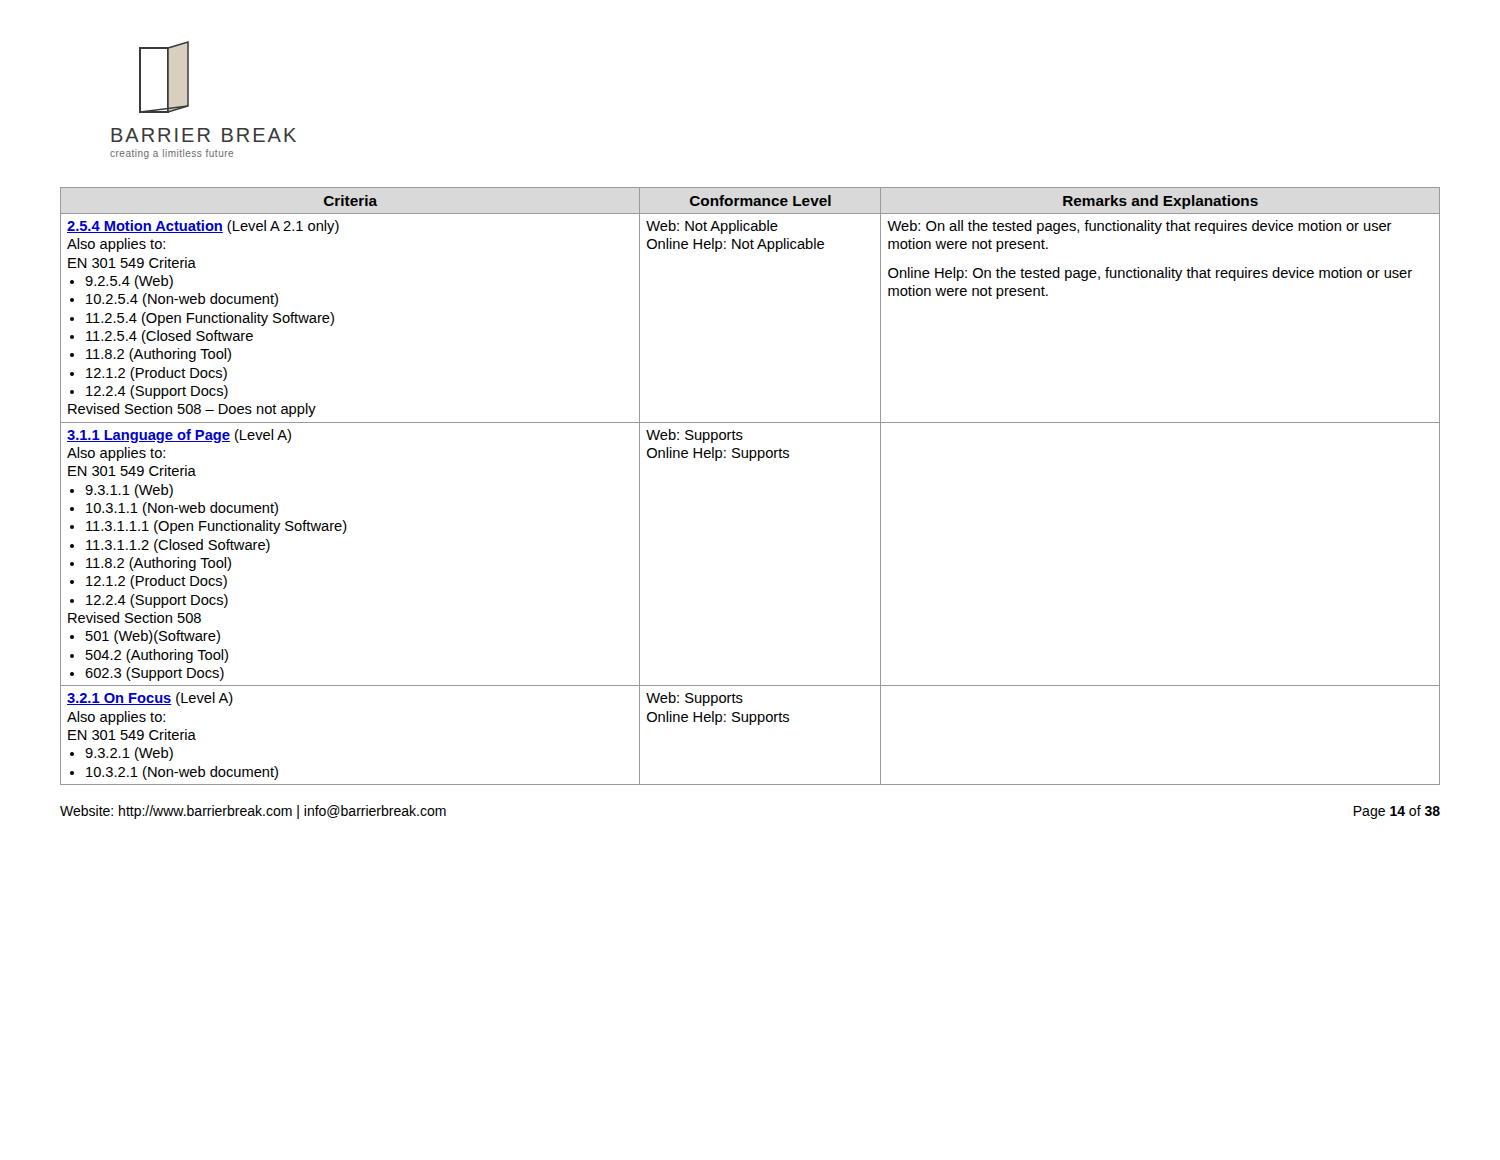BARRIER BREAK
creating a limitless future
| Criteria | Conformance Level | Remarks and Explanations |
| --- | --- | --- |
| 2.5.4 Motion Actuation (Level A 2.1 only) Also applies to: EN 301 549 Criteria 9.2.5.4 (Web) 10.2.5.4 (Non-web document) 11.2.5.4 (Open Functionality Software) 11.2.5.4 (Closed Software 11.8.2 (Authoring Tool) 12.1.2 (Product Docs) 12.2.4 (Support Docs) Revised Section 508 – Does not apply | Web: Not Applicable Online Help: Not Applicable | Web: On all the tested pages, functionality that requires device motion or user motion were not present. Online Help: On the tested page, functionality that requires device motion or user motion were not present. |
| 3.1.1 Language of Page (Level A) Also applies to: EN 301 549 Criteria 9.3.1.1 (Web) 10.3.1.1 (Non-web document) 11.3.1.1.1 (Open Functionality Software) 11.3.1.1.2 (Closed Software) 11.8.2 (Authoring Tool) 12.1.2 (Product Docs) 12.2.4 (Support Docs) Revised Section 508 501 (Web)(Software) 504.2 (Authoring Tool) 602.3 (Support Docs) | Web: Supports Online Help: Supports | |
| 3.2.1 On Focus (Level A) Also applies to: EN 301 549 Criteria 9.3.2.1 (Web) 10.3.2.1 (Non-web document) | Web: Supports Online Help: Supports | |
Website: http://www.barrierbreak.com | info@barrierbreak.com
Page 14 of 38